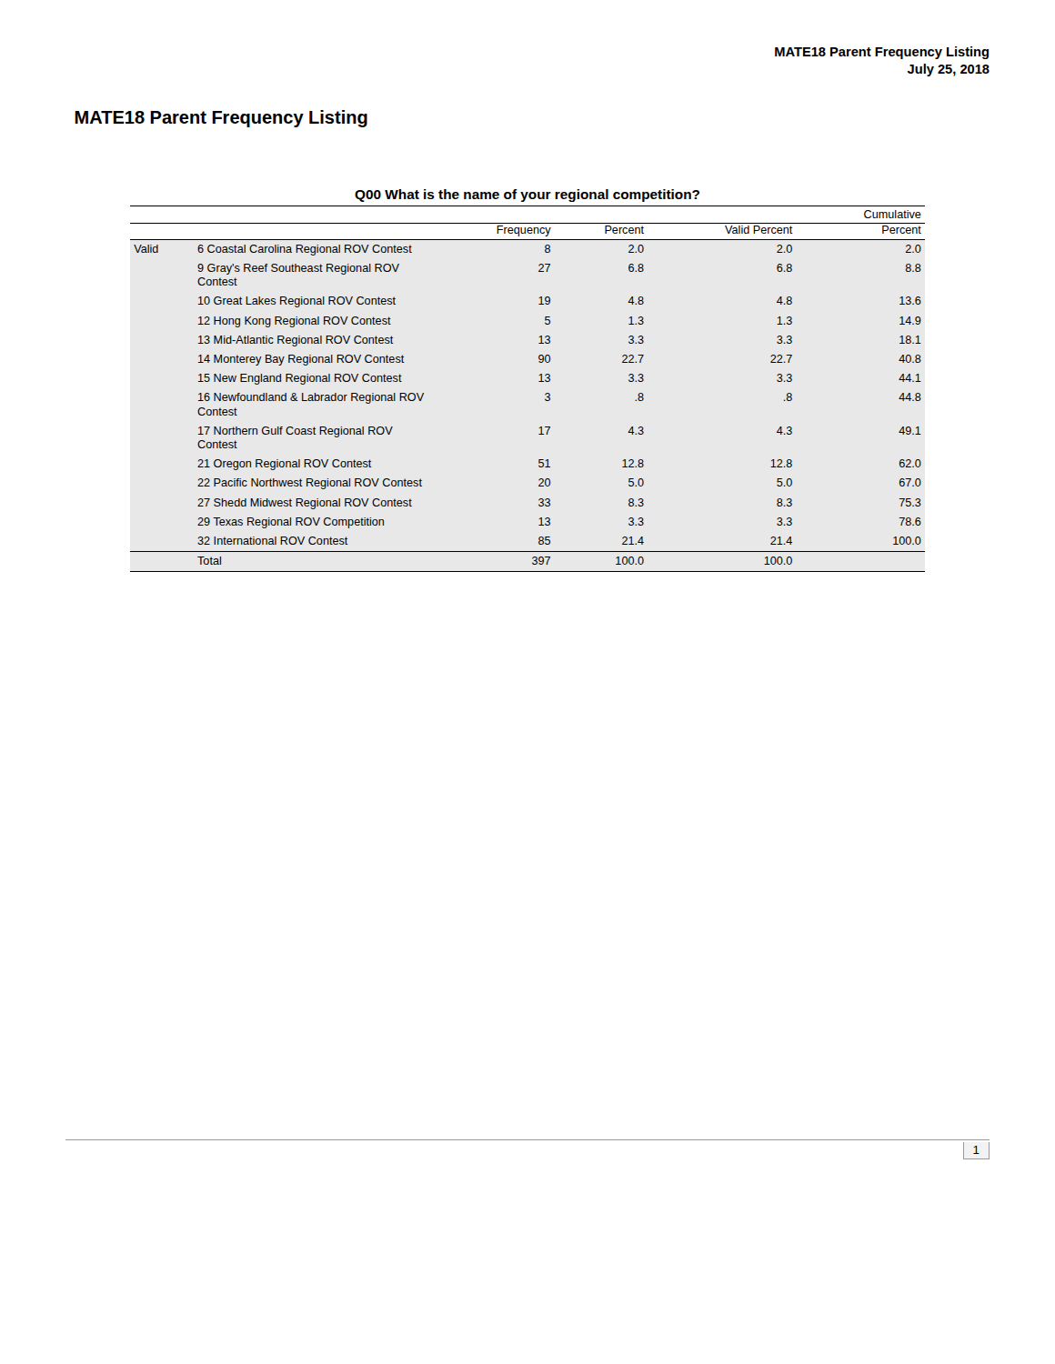MATE18 Parent Frequency Listing
July 25, 2018
MATE18 Parent Frequency Listing
Q00 What is the name of your regional competition?
| | | | | Cumulative |
| --- | --- | --- | --- | --- |
| | Frequency | Percent | Valid Percent | Percent |
| Valid | 6 Coastal Carolina Regional ROV Contest | 8 | 2.0 | 2.0 | 2.0 |
| | 9 Gray's Reef Southeast Regional ROV Contest | 27 | 6.8 | 6.8 | 8.8 |
| | 10 Great Lakes Regional ROV Contest | 19 | 4.8 | 4.8 | 13.6 |
| | 12 Hong Kong Regional ROV Contest | 5 | 1.3 | 1.3 | 14.9 |
| | 13 Mid-Atlantic Regional ROV Contest | 13 | 3.3 | 3.3 | 18.1 |
| | 14 Monterey Bay Regional ROV Contest | 90 | 22.7 | 22.7 | 40.8 |
| | 15 New England Regional ROV Contest | 13 | 3.3 | 3.3 | 44.1 |
| | 16 Newfoundland & Labrador Regional ROV Contest | 3 | .8 | .8 | 44.8 |
| | 17 Northern Gulf Coast Regional ROV Contest | 17 | 4.3 | 4.3 | 49.1 |
| | 21 Oregon Regional ROV Contest | 51 | 12.8 | 12.8 | 62.0 |
| | 22 Pacific Northwest Regional ROV Contest | 20 | 5.0 | 5.0 | 67.0 |
| | 27 Shedd Midwest Regional ROV Contest | 33 | 8.3 | 8.3 | 75.3 |
| | 29 Texas Regional ROV Competition | 13 | 3.3 | 3.3 | 78.6 |
| | 32 International ROV Contest | 85 | 21.4 | 21.4 | 100.0 |
| | Total | 397 | 100.0 | 100.0 | |
1